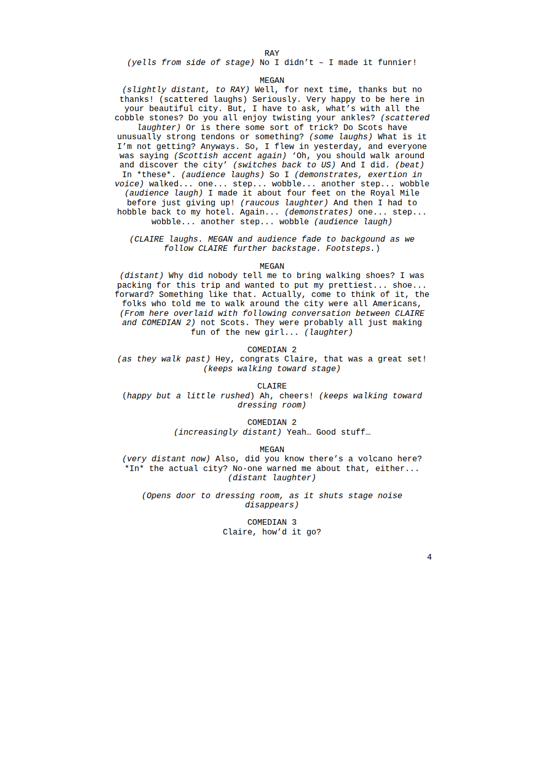RAY
(yells from side of stage) No I didn’t – I made it funnier!
MEGAN
(slightly distant, to RAY) Well, for next time, thanks but no thanks! (scattered laughs) Seriously. Very happy to be here in your beautiful city. But, I have to ask, what’s with all the cobble stones? Do you all enjoy twisting your ankles? (scattered laughter) Or is there some sort of trick? Do Scots have unusually strong tendons or something? (some laughs) What is it I’m not getting? Anyways. So, I flew in yesterday, and everyone was saying (Scottish accent again) ‘Oh, you should walk around and discover the city’ (switches back to US) And I did. (beat) In *these*. (audience laughs) So I (demonstrates, exertion in voice) walked... one... step... wobble... another step... wobble (audience laugh) I made it about four feet on the Royal Mile before just giving up! (raucous laughter) And then I had to hobble back to my hotel. Again... (demonstrates) one... step... wobble... another step... wobble (audience laugh)
(CLAIRE laughs. MEGAN and audience fade to backgound as we follow CLAIRE further backstage. Footsteps.)
MEGAN
(distant) Why did nobody tell me to bring walking shoes? I was packing for this trip and wanted to put my prettiest... shoe... forward? Something like that. Actually, come to think of it, the folks who told me to walk around the city were all Americans, (From here overlaid with following conversation between CLAIRE and COMEDIAN 2) not Scots. They were probably all just making fun of the new girl... (laughter)
COMEDIAN 2
(as they walk past) Hey, congrats Claire, that was a great set! (keeps walking toward stage)
CLAIRE
(happy but a little rushed) Ah, cheers! (keeps walking toward dressing room)
COMEDIAN 2
(increasingly distant) Yeah… Good stuff…
MEGAN
(very distant now) Also, did you know there’s a volcano here? *In* the actual city? No-one warned me about that, either... (distant laughter)
(Opens door to dressing room, as it shuts stage noise disappears)
COMEDIAN 3
Claire, how’d it go?
4